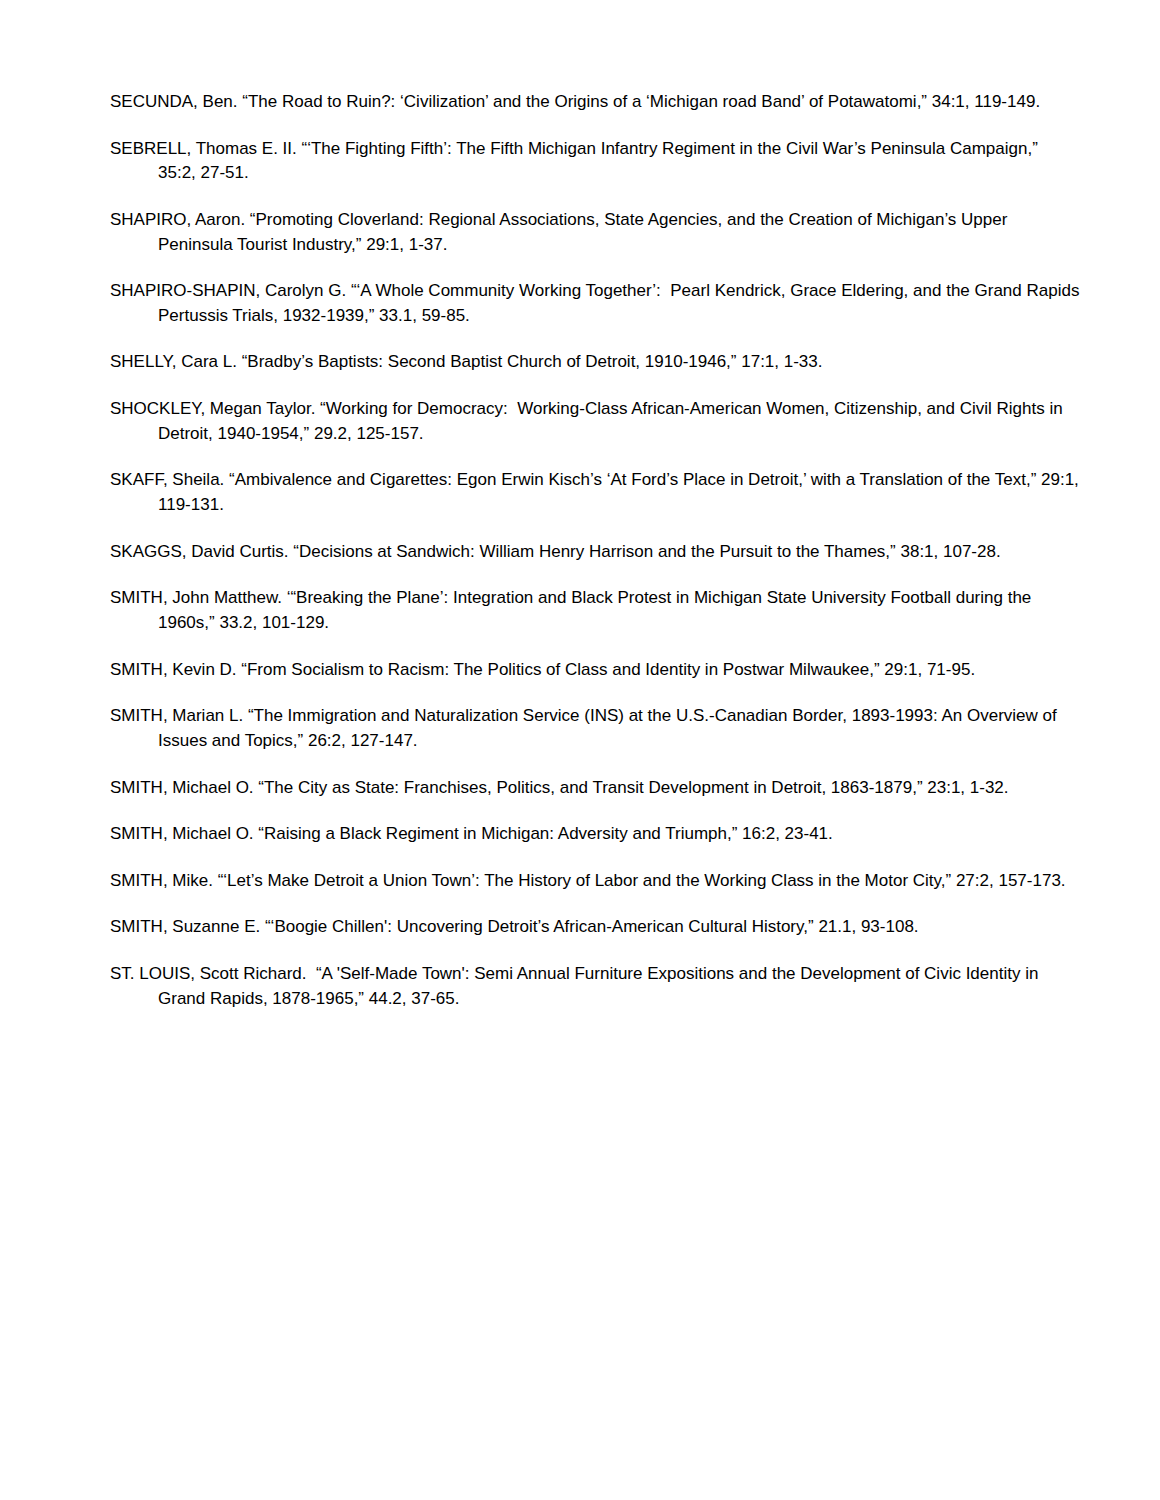SECUNDA, Ben. “The Road to Ruin?: ‘Civilization’ and the Origins of a ‘Michigan road Band’ of Potawatomi,” 34:1, 119-149.
SEBRELL, Thomas E. II. “‘The Fighting Fifth’: The Fifth Michigan Infantry Regiment in the Civil War’s Peninsula Campaign,” 35:2, 27-51.
SHAPIRO, Aaron. “Promoting Cloverland: Regional Associations, State Agencies, and the Creation of Michigan’s Upper Peninsula Tourist Industry,” 29:1, 1-37.
SHAPIRO-SHAPIN, Carolyn G. “‘A Whole Community Working Together’: Pearl Kendrick, Grace Eldering, and the Grand Rapids Pertussis Trials, 1932-1939,” 33.1, 59-85.
SHELLY, Cara L. “Bradby’s Baptists: Second Baptist Church of Detroit, 1910-1946,” 17:1, 1-33.
SHOCKLEY, Megan Taylor. “Working for Democracy: Working-Class African-American Women, Citizenship, and Civil Rights in Detroit, 1940-1954,” 29.2, 125-157.
SKAFF, Sheila. “Ambivalence and Cigarettes: Egon Erwin Kisch’s ‘At Ford’s Place in Detroit,’ with a Translation of the Text,” 29:1, 119-131.
SKAGGS, David Curtis. “Decisions at Sandwich: William Henry Harrison and the Pursuit to the Thames,” 38:1, 107-28.
SMITH, John Matthew. ‘“Breaking the Plane’: Integration and Black Protest in Michigan State University Football during the 1960s,” 33.2, 101-129.
SMITH, Kevin D. “From Socialism to Racism: The Politics of Class and Identity in Postwar Milwaukee,” 29:1, 71-95.
SMITH, Marian L. “The Immigration and Naturalization Service (INS) at the U.S.-Canadian Border, 1893-1993: An Overview of Issues and Topics,” 26:2, 127-147.
SMITH, Michael O. “The City as State: Franchises, Politics, and Transit Development in Detroit, 1863-1879,” 23:1, 1-32.
SMITH, Michael O. “Raising a Black Regiment in Michigan: Adversity and Triumph,” 16:2, 23-41.
SMITH, Mike. “‘Let’s Make Detroit a Union Town’: The History of Labor and the Working Class in the Motor City,” 27:2, 157-173.
SMITH, Suzanne E. “‘Boogie Chillen': Uncovering Detroit’s African-American Cultural History,” 21.1, 93-108.
ST. LOUIS, Scott Richard. “A 'Self-Made Town': Semi Annual Furniture Expositions and the Development of Civic Identity in Grand Rapids, 1878-1965,” 44.2, 37-65.